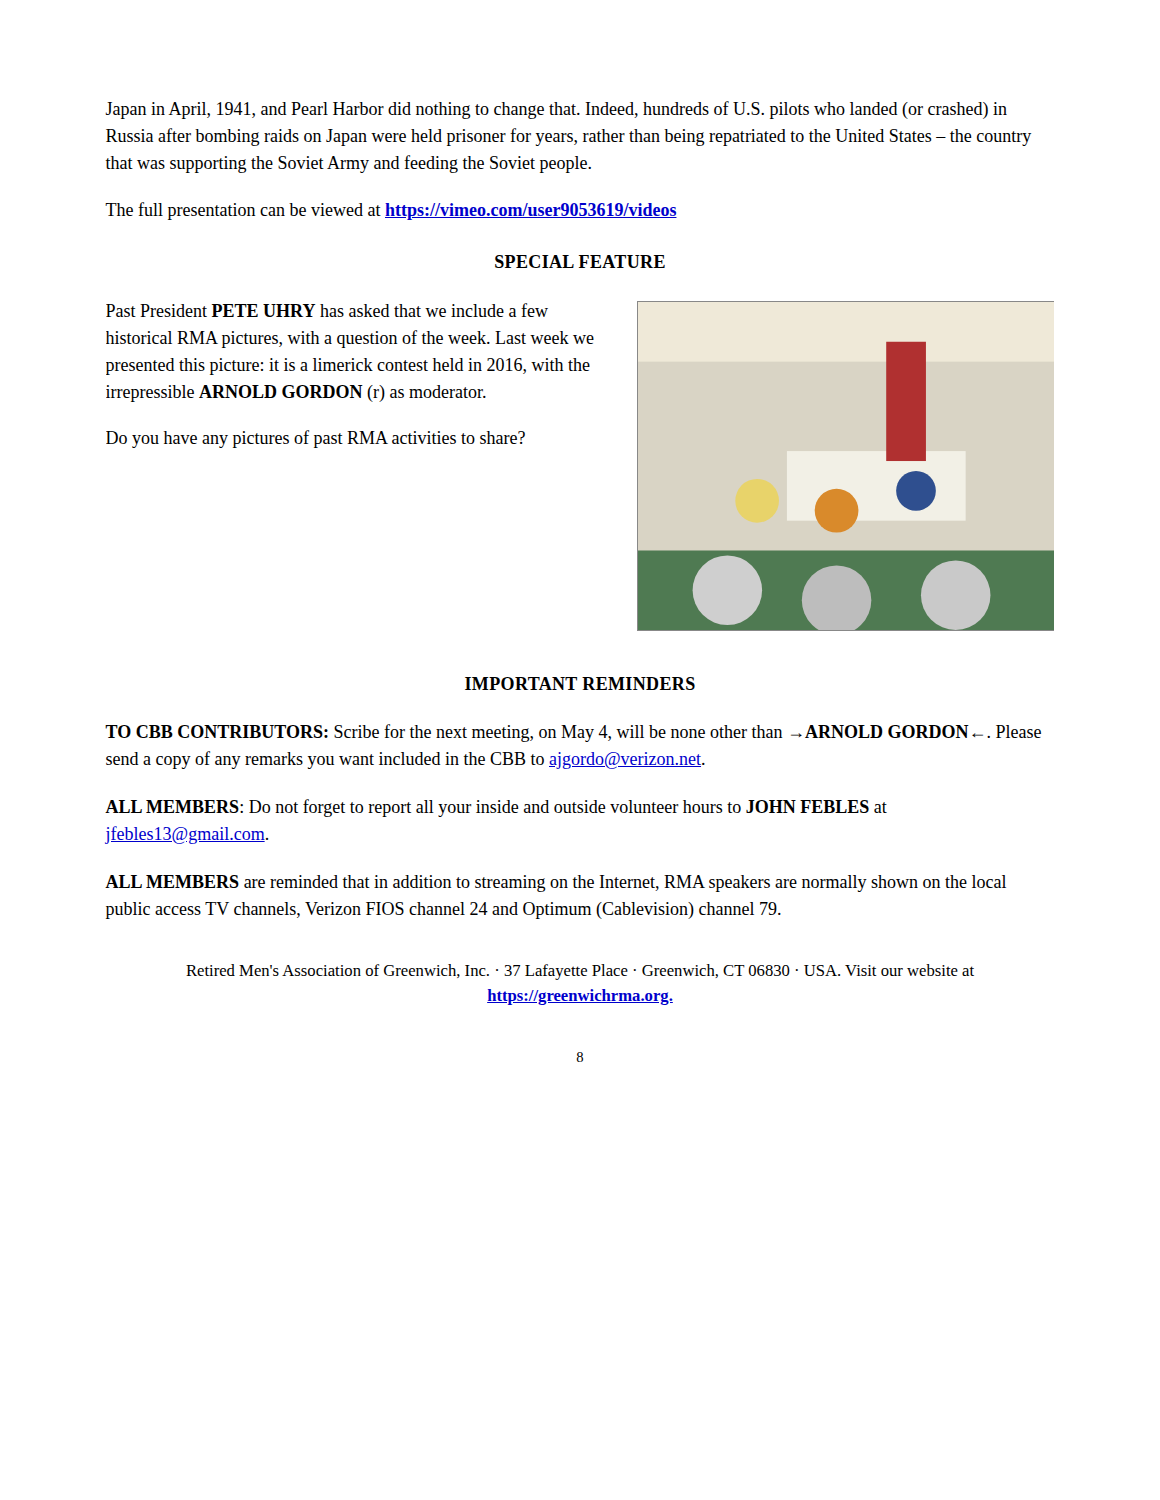Japan in April, 1941, and Pearl Harbor did nothing to change that. Indeed, hundreds of U.S. pilots who landed (or crashed) in Russia after bombing raids on Japan were held prisoner for years, rather than being repatriated to the United States – the country that was supporting the Soviet Army and feeding the Soviet people.
The full presentation can be viewed at https://vimeo.com/user9053619/videos
SPECIAL FEATURE
Past President PETE UHRY has asked that we include a few historical RMA pictures, with a question of the week. Last week we presented this picture: it is a limerick contest held in 2016, with the irrepressible ARNOLD GORDON (r) as moderator.
Do you have any pictures of past RMA activities to share?
IMPORTANT REMINDERS
TO CBB CONTRIBUTORS: Scribe for the next meeting, on May 4, will be none other than →ARNOLD GORDON←. Please send a copy of any remarks you want included in the CBB to ajgordo@verizon.net.
ALL MEMBERS: Do not forget to report all your inside and outside volunteer hours to JOHN FEBLES at jfebles13@gmail.com.
ALL MEMBERS are reminded that in addition to streaming on the Internet, RMA speakers are normally shown on the local public access TV channels, Verizon FIOS channel 24 and Optimum (Cablevision) channel 79.
Retired Men's Association of Greenwich, Inc. · 37 Lafayette Place · Greenwich, CT 06830 · USA. Visit our website at https://greenwichrma.org.
8